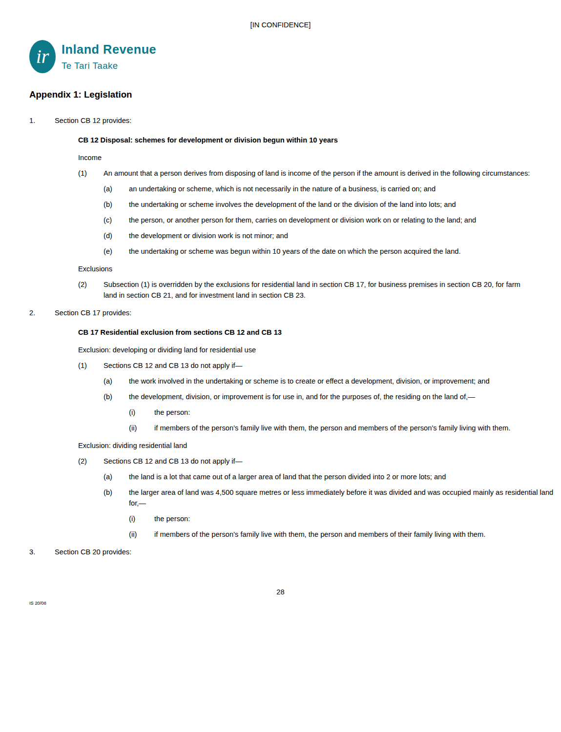[IN CONFIDENCE]
| ir | Inland Revenue Te Tari Taake |
Appendix 1: Legislation
1.
Section CB 12 provides:
CB 12 Disposal: schemes for development or division begun within 10 years
Income
(1)
An amount that a person derives from disposing of land is income of the person if the amount is derived in the following circumstances:
(a)
an undertaking or scheme, which is not necessarily in the nature of a business, is carried on; and
(b)
the undertaking or scheme involves the development of the land or the division of the land into lots; and
(c)
the person, or another person for them, carries on development or division work on or relating to the land; and
(d)
the development or division work is not minor; and
(e)
the undertaking or scheme was begun within 10 years of the date on which the person acquired the land.
Exclusions
(2)
Subsection (1) is overridden by the exclusions for residential land in section CB 17, for business premises in section CB 20, for farm land in section CB 21, and for investment land in section CB 23.
2.
Section CB 17 provides:
CB 17 Residential exclusion from sections CB 12 and CB 13
Exclusion: developing or dividing land for residential use
(1)
Sections CB 12 and CB 13 do not apply if—
(a)
the work involved in the undertaking or scheme is to create or effect a development, division, or improvement; and
(b)
the development, division, or improvement is for use in, and for the purposes of, the residing on the land of,—
(i)
the person:
(ii)
if members of the person’s family live with them, the person and members of the person’s family living with them.
Exclusion: dividing residential land
(2)
Sections CB 12 and CB 13 do not apply if—
(a)
the land is a lot that came out of a larger area of land that the person divided into 2 or more lots; and
(b)
the larger area of land was 4,500 square metres or less immediately before it was divided and was occupied mainly as residential land for,—
(i)
the person:
(ii)
if members of the person’s family live with them, the person and members of their family living with them.
3.
Section CB 20 provides:
28
IS 20/08